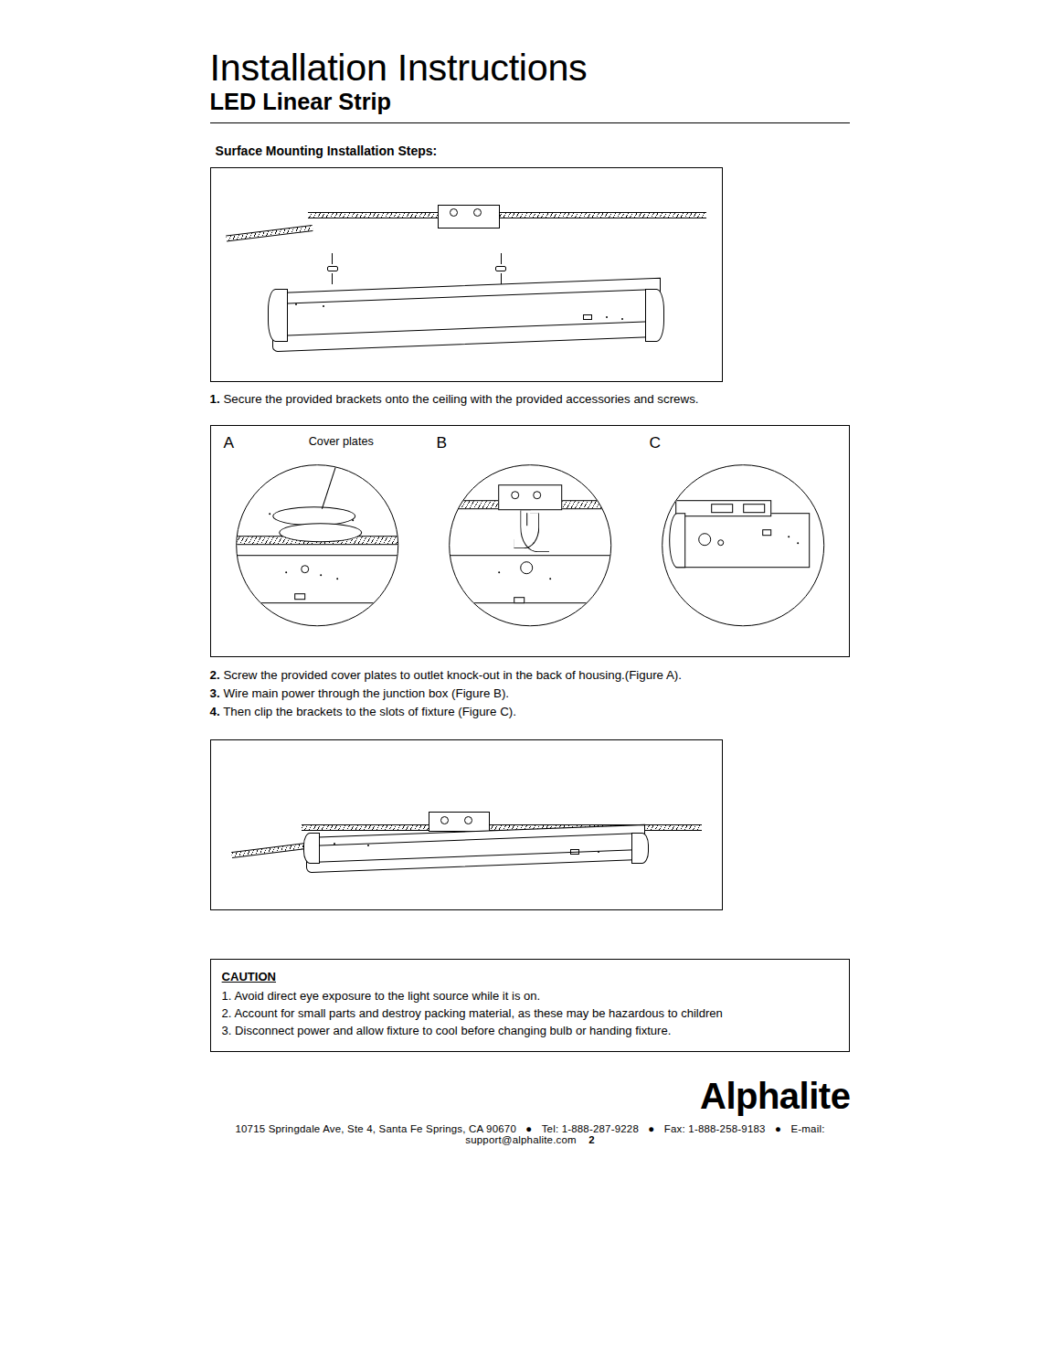Installation Instructions
LED Linear Strip
Surface Mounting Installation Steps:
1. Secure the provided brackets onto the ceiling with the provided accessories and screws.
A Cover plates
B
C
2. Screw the provided cover plates to outlet knock-out in the back of housing.(Figure A).
3. Wire main power through the junction box (Figure B).
4. Then clip the brackets to the slots of fixture (Figure C).
CAUTION
1. Avoid direct eye exposure to the light source while it is on.
2. Account for small parts and destroy packing material, as these may be hazardous to children
3. Disconnect power and allow fixture to cool before changing bulb or handing fixture.
Alphalite
10715 Springdale Ave, Ste 4, Santa Fe Springs, CA 90670 ● Tel: 1-888-287-9228 ● Fax: 1-888-258-9183 ● E-mail: support@alphalite.com 2